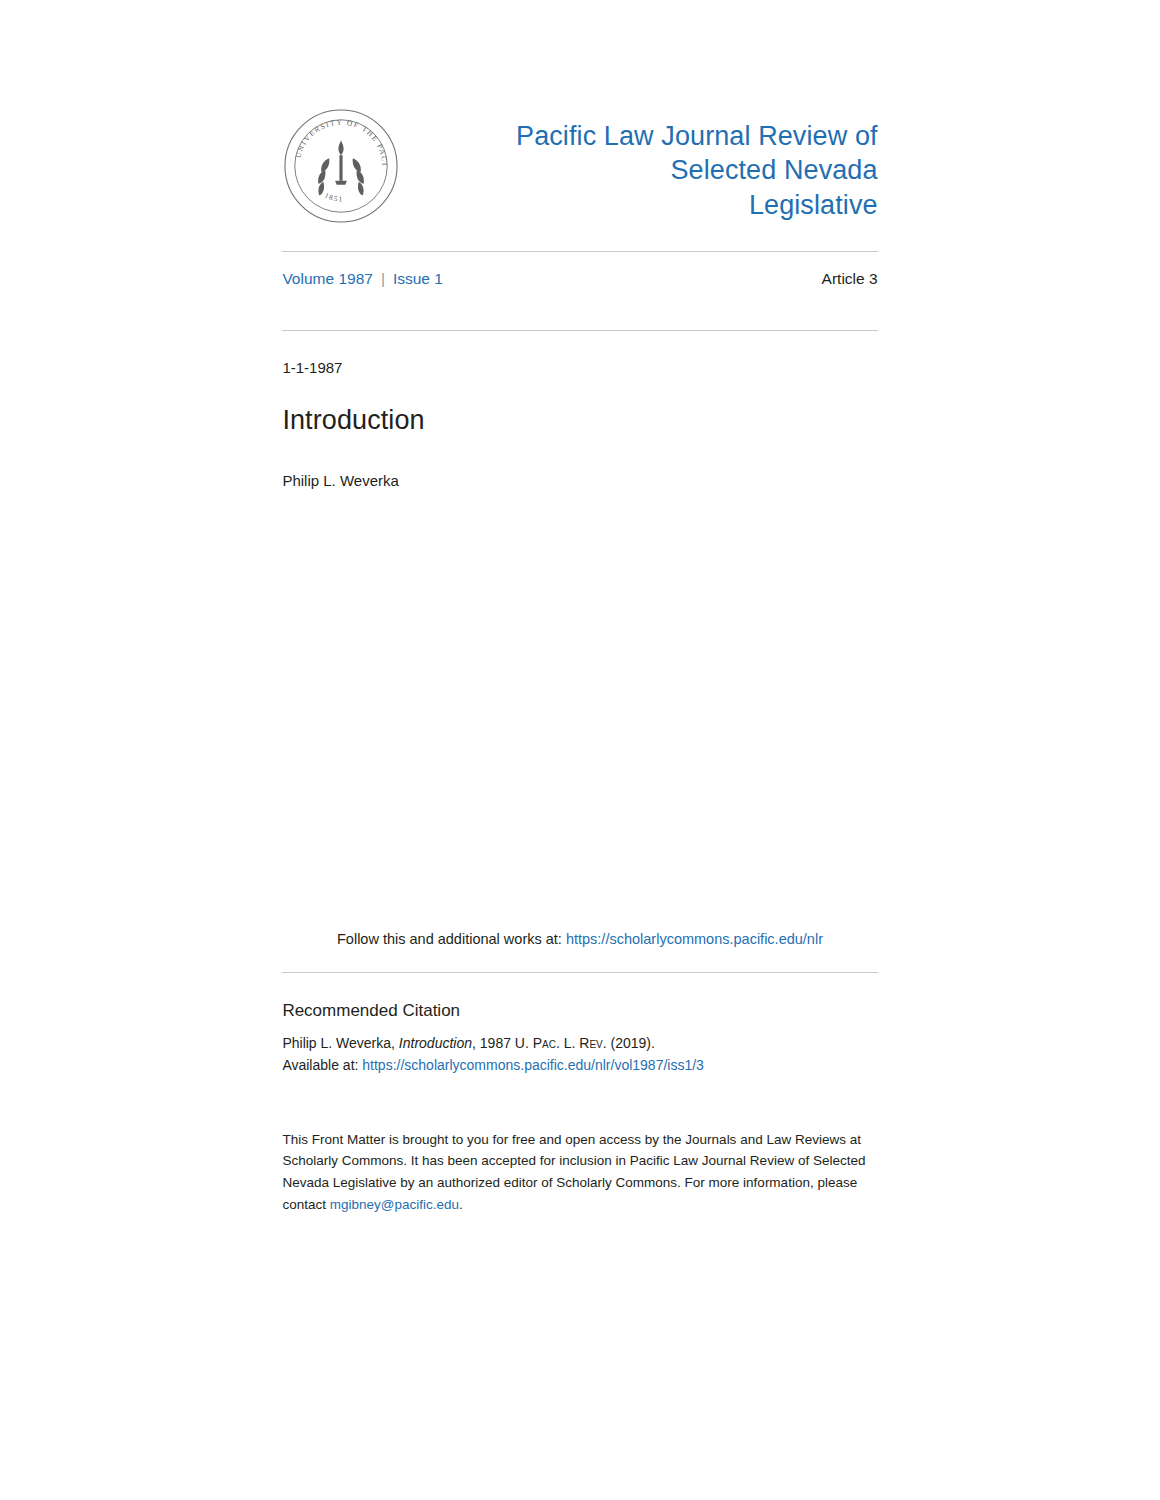UNIVERSITY OF THE PACIFIC 1851
Pacific Law Journal Review of Selected Nevada
Legislative
Volume 1987|Issue 1
Article 3
1-1-1987
Introduction
Philip L. Weverka
Follow this and additional works at: https://scholarlycommons.pacific.edu/nlr
Recommended Citation
Philip L. Weverka, Introduction, 1987 U. Pac. L. Rev. (2019).
Available at: https://scholarlycommons.pacific.edu/nlr/vol1987/iss1/3
This Front Matter is brought to you for free and open access by the Journals and Law Reviews at Scholarly Commons. It has been accepted for inclusion in Pacific Law Journal Review of Selected Nevada Legislative by an authorized editor of Scholarly Commons. For more information, please contact mgibney@pacific.edu.